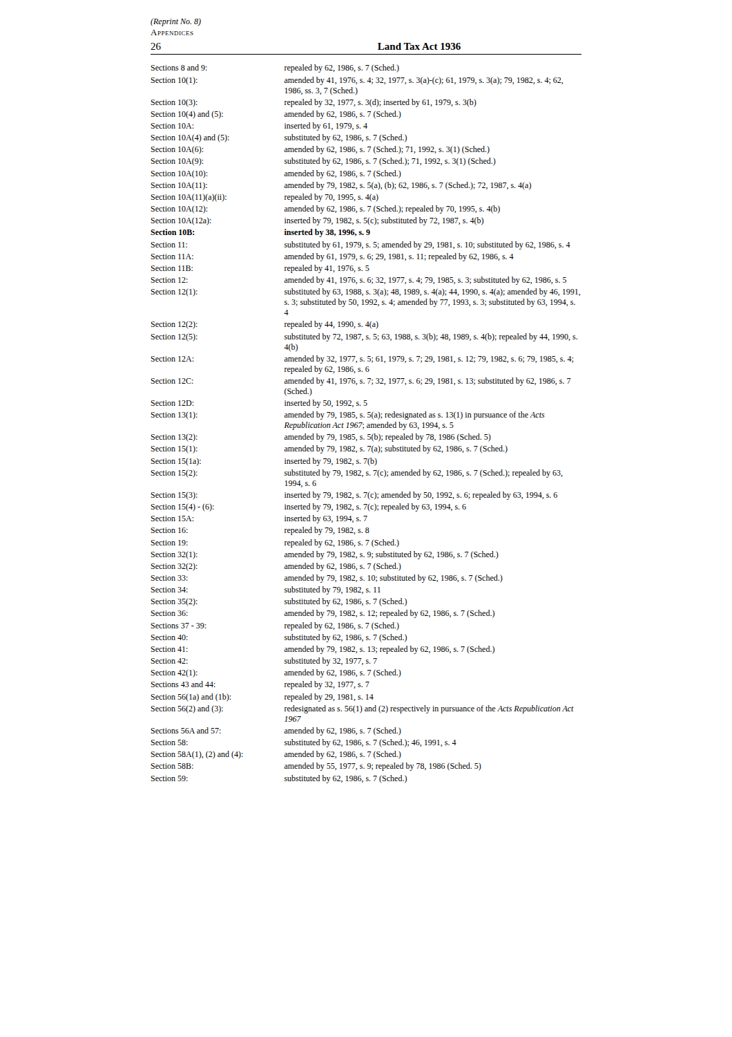(Reprint No. 8)
Appendices
26 Land Tax Act 1936
| Sections 8 and 9: | repealed by 62, 1986, s. 7 (Sched.) |
| Section 10(1): | amended by 41, 1976, s. 4; 32, 1977, s. 3(a)-(c); 61, 1979, s. 3(a); 79, 1982, s. 4; 62, 1986, ss. 3, 7 (Sched.) |
| Section 10(3): | repealed by 32, 1977, s. 3(d); inserted by 61, 1979, s. 3(b) |
| Section 10(4) and (5): | amended by 62, 1986, s. 7 (Sched.) |
| Section 10A: | inserted by 61, 1979, s. 4 |
| Section 10A(4) and (5): | substituted by 62, 1986, s. 7 (Sched.) |
| Section 10A(6): | amended by 62, 1986, s. 7 (Sched.); 71, 1992, s. 3(1) (Sched.) |
| Section 10A(9): | substituted by 62, 1986, s. 7 (Sched.); 71, 1992, s. 3(1) (Sched.) |
| Section 10A(10): | amended by 62, 1986, s. 7 (Sched.) |
| Section 10A(11): | amended by 79, 1982, s. 5(a), (b); 62, 1986, s. 7 (Sched.); 72, 1987, s. 4(a) |
| Section 10A(11)(a)(ii): | repealed by 70, 1995, s. 4(a) |
| Section 10A(12): | amended by 62, 1986, s. 7 (Sched.); repealed by 70, 1995, s. 4(b) |
| Section 10A(12a): | inserted by 79, 1982, s. 5(c); substituted by 72, 1987, s. 4(b) |
| Section 10B: | inserted by 38, 1996, s. 9 |
| Section 11: | substituted by 61, 1979, s. 5; amended by 29, 1981, s. 10; substituted by 62, 1986, s. 4 |
| Section 11A: | amended by 61, 1979, s. 6; 29, 1981, s. 11; repealed by 62, 1986, s. 4 |
| Section 11B: | repealed by 41, 1976, s. 5 |
| Section 12: | amended by 41, 1976, s. 6; 32, 1977, s. 4; 79, 1985, s. 3; substituted by 62, 1986, s. 5 |
| Section 12(1): | substituted by 63, 1988, s. 3(a); 48, 1989, s. 4(a); 44, 1990, s. 4(a); amended by 46, 1991, s. 3; substituted by 50, 1992, s. 4; amended by 77, 1993, s. 3; substituted by 63, 1994, s. 4 |
| Section 12(2): | repealed by 44, 1990, s. 4(a) |
| Section 12(5): | substituted by 72, 1987, s. 5; 63, 1988, s. 3(b); 48, 1989, s. 4(b); repealed by 44, 1990, s. 4(b) |
| Section 12A: | amended by 32, 1977, s. 5; 61, 1979, s. 7; 29, 1981, s. 12; 79, 1982, s. 6; 79, 1985, s. 4; repealed by 62, 1986, s. 6 |
| Section 12C: | amended by 41, 1976, s. 7; 32, 1977, s. 6; 29, 1981, s. 13; substituted by 62, 1986, s. 7 (Sched.) |
| Section 12D: | inserted by 50, 1992, s. 5 |
| Section 13(1): | amended by 79, 1985, s. 5(a); redesignated as s. 13(1) in pursuance of the Acts Republication Act 1967 ; amended by 63, 1994, s. 5 |
| Section 13(2): | amended by 79, 1985, s. 5(b); repealed by 78, 1986 (Sched. 5) |
| Section 15(1): | amended by 79, 1982, s. 7(a); substituted by 62, 1986, s. 7 (Sched.) |
| Section 15(1a): | inserted by 79, 1982, s. 7(b) |
| Section 15(2): | substituted by 79, 1982, s. 7(c); amended by 62, 1986, s. 7 (Sched.); repealed by 63, 1994, s. 6 |
| Section 15(3): | inserted by 79, 1982, s. 7(c); amended by 50, 1992, s. 6; repealed by 63, 1994, s. 6 |
| Section 15(4) - (6): | inserted by 79, 1982, s. 7(c); repealed by 63, 1994, s. 6 |
| Section 15A: | inserted by 63, 1994, s. 7 |
| Section 16: | repealed by 79, 1982, s. 8 |
| Section 19: | repealed by 62, 1986, s. 7 (Sched.) |
| Section 32(1): | amended by 79, 1982, s. 9; substituted by 62, 1986, s. 7 (Sched.) |
| Section 32(2): | amended by 62, 1986, s. 7 (Sched.) |
| Section 33: | amended by 79, 1982, s. 10; substituted by 62, 1986, s. 7 (Sched.) |
| Section 34: | substituted by 79, 1982, s. 11 |
| Section 35(2): | substituted by 62, 1986, s. 7 (Sched.) |
| Section 36: | amended by 79, 1982, s. 12; repealed by 62, 1986, s. 7 (Sched.) |
| Sections 37 - 39: | repealed by 62, 1986, s. 7 (Sched.) |
| Section 40: | substituted by 62, 1986, s. 7 (Sched.) |
| Section 41: | amended by 79, 1982, s. 13; repealed by 62, 1986, s. 7 (Sched.) |
| Section 42: | substituted by 32, 1977, s. 7 |
| Section 42(1): | amended by 62, 1986, s. 7 (Sched.) |
| Sections 43 and 44: | repealed by 32, 1977, s. 7 |
| Section 56(1a) and (1b): | repealed by 29, 1981, s. 14 |
| Section 56(2) and (3): | redesignated as s. 56(1) and (2) respectively in pursuance of the Acts Republication Act 1967 |
| Sections 56A and 57: | amended by 62, 1986, s. 7 (Sched.) |
| Section 58: | substituted by 62, 1986, s. 7 (Sched.); 46, 1991, s. 4 |
| Section 58A(1), (2) and (4): | amended by 62, 1986, s. 7 (Sched.) |
| Section 58B: | amended by 55, 1977, s. 9; repealed by 78, 1986 (Sched. 5) |
| Section 59: | substituted by 62, 1986, s. 7 (Sched.) |